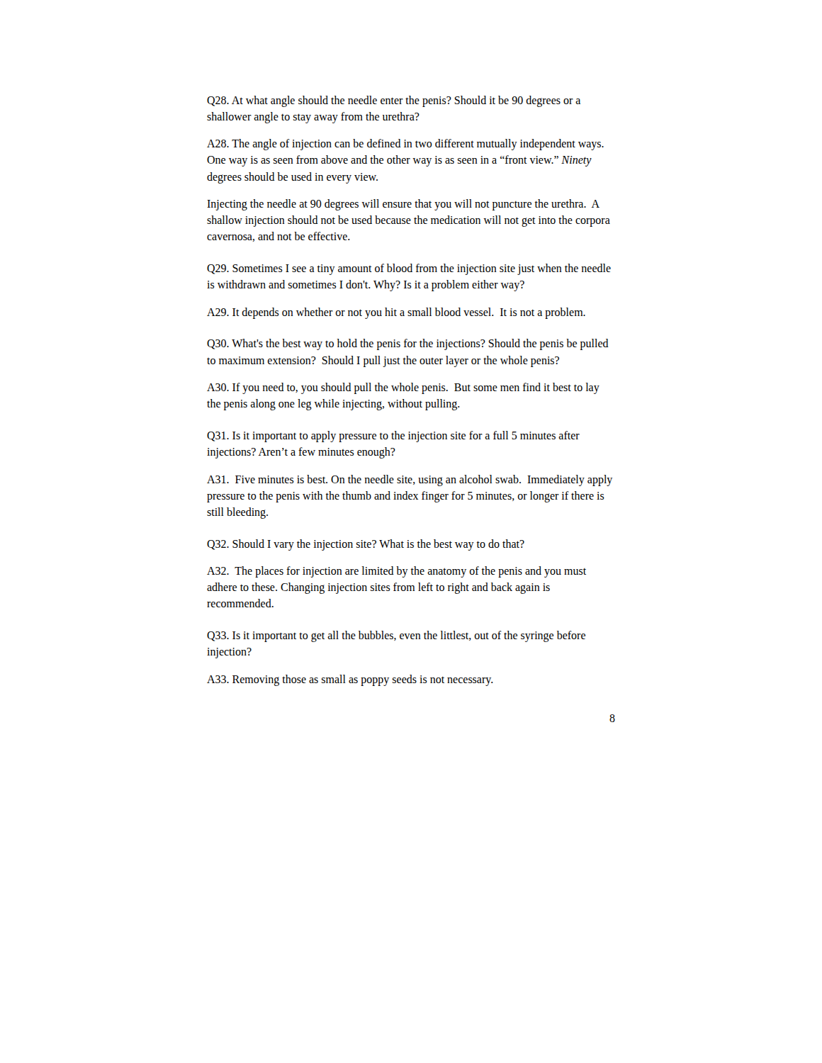Q28. At what angle should the needle enter the penis? Should it be 90 degrees or a shallower angle to stay away from the urethra?
A28. The angle of injection can be defined in two different mutually independent ways. One way is as seen from above and the other way is as seen in a “front view.” Ninety degrees should be used in every view.
Injecting the needle at 90 degrees will ensure that you will not puncture the urethra. A shallow injection should not be used because the medication will not get into the corpora cavernosa, and not be effective.
Q29. Sometimes I see a tiny amount of blood from the injection site just when the needle is withdrawn and sometimes I don't. Why? Is it a problem either way?
A29. It depends on whether or not you hit a small blood vessel. It is not a problem.
Q30. What's the best way to hold the penis for the injections? Should the penis be pulled to maximum extension? Should I pull just the outer layer or the whole penis?
A30. If you need to, you should pull the whole penis. But some men find it best to lay the penis along one leg while injecting, without pulling.
Q31. Is it important to apply pressure to the injection site for a full 5 minutes after injections? Aren’t a few minutes enough?
A31. Five minutes is best. On the needle site, using an alcohol swab. Immediately apply pressure to the penis with the thumb and index finger for 5 minutes, or longer if there is still bleeding.
Q32. Should I vary the injection site? What is the best way to do that?
A32. The places for injection are limited by the anatomy of the penis and you must adhere to these. Changing injection sites from left to right and back again is recommended.
Q33. Is it important to get all the bubbles, even the littlest, out of the syringe before injection?
A33. Removing those as small as poppy seeds is not necessary.
8